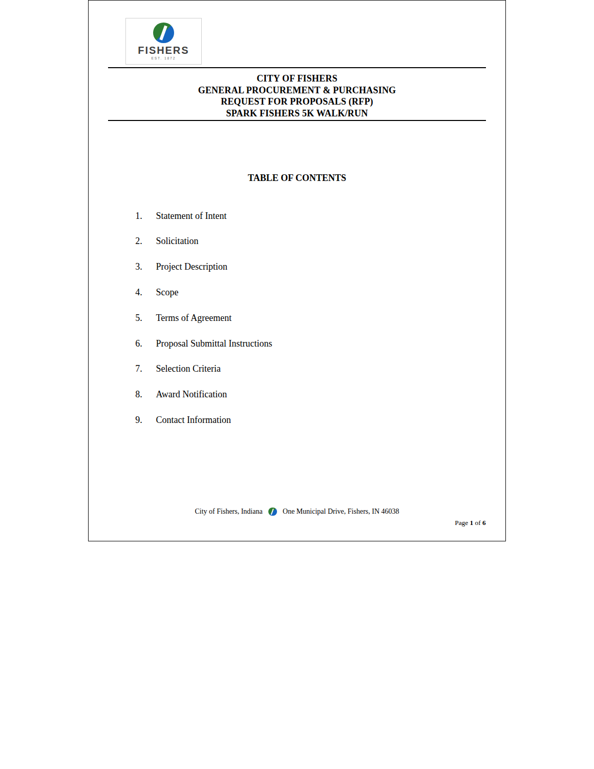FISHERS
EST. 1872
CITY OF FISHERS
GENERAL PROCUREMENT & PURCHASING
REQUEST FOR PROPOSALS (RFP)
SPARK FISHERS 5K WALK/RUN
TABLE OF CONTENTS
Statement of Intent
Solicitation
Project Description
Scope
Terms of Agreement
Proposal Submittal Instructions
Selection Criteria
Award Notification
Contact Information
City of Fishers, Indiana One Municipal Drive, Fishers, IN 46038
Page 1 of 6